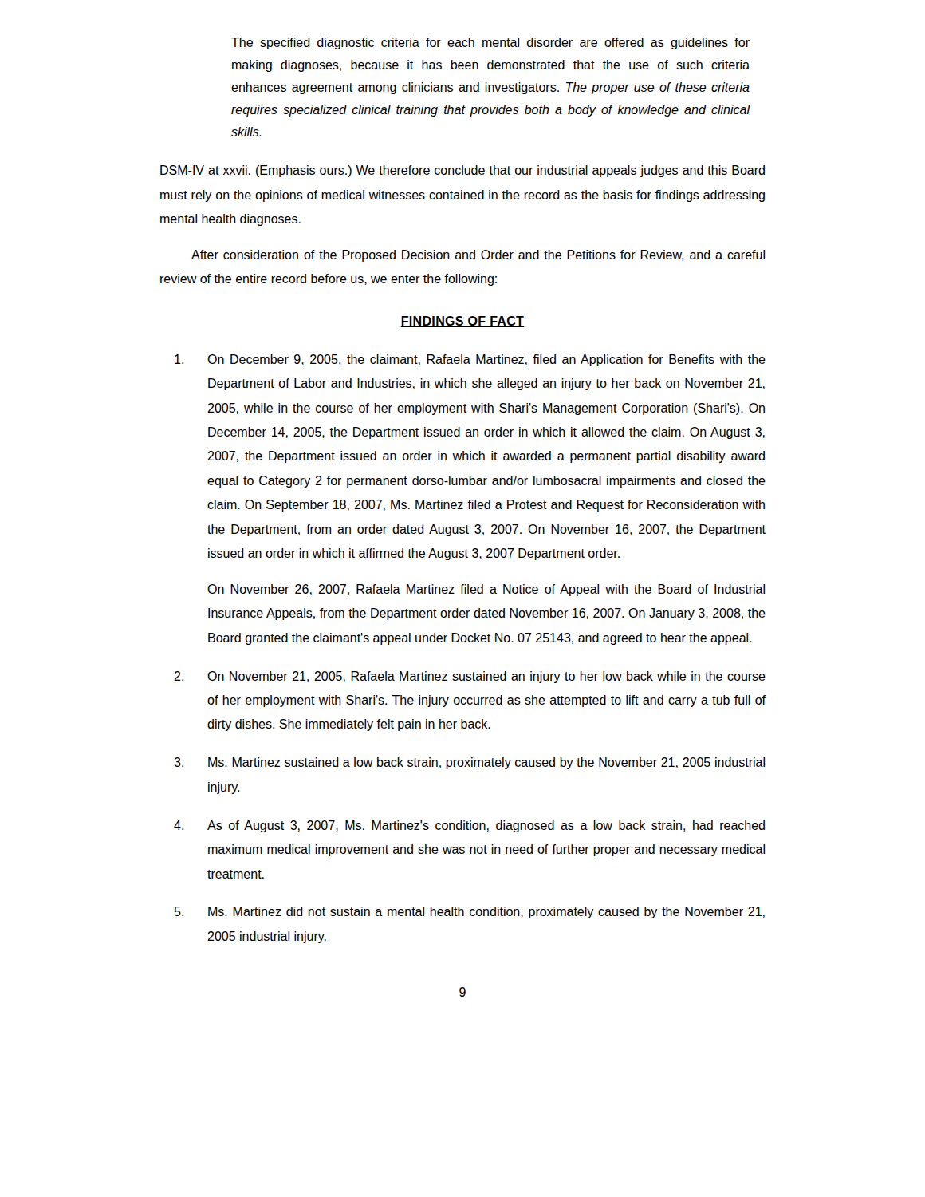The specified diagnostic criteria for each mental disorder are offered as guidelines for making diagnoses, because it has been demonstrated that the use of such criteria enhances agreement among clinicians and investigators. The proper use of these criteria requires specialized clinical training that provides both a body of knowledge and clinical skills.
DSM-IV at xxvii. (Emphasis ours.) We therefore conclude that our industrial appeals judges and this Board must rely on the opinions of medical witnesses contained in the record as the basis for findings addressing mental health diagnoses.
After consideration of the Proposed Decision and Order and the Petitions for Review, and a careful review of the entire record before us, we enter the following:
FINDINGS OF FACT
On December 9, 2005, the claimant, Rafaela Martinez, filed an Application for Benefits with the Department of Labor and Industries, in which she alleged an injury to her back on November 21, 2005, while in the course of her employment with Shari's Management Corporation (Shari's). On December 14, 2005, the Department issued an order in which it allowed the claim. On August 3, 2007, the Department issued an order in which it awarded a permanent partial disability award equal to Category 2 for permanent dorso-lumbar and/or lumbosacral impairments and closed the claim. On September 18, 2007, Ms. Martinez filed a Protest and Request for Reconsideration with the Department, from an order dated August 3, 2007. On November 16, 2007, the Department issued an order in which it affirmed the August 3, 2007 Department order.
On November 26, 2007, Rafaela Martinez filed a Notice of Appeal with the Board of Industrial Insurance Appeals, from the Department order dated November 16, 2007. On January 3, 2008, the Board granted the claimant's appeal under Docket No. 07 25143, and agreed to hear the appeal.
On November 21, 2005, Rafaela Martinez sustained an injury to her low back while in the course of her employment with Shari's. The injury occurred as she attempted to lift and carry a tub full of dirty dishes. She immediately felt pain in her back.
Ms. Martinez sustained a low back strain, proximately caused by the November 21, 2005 industrial injury.
As of August 3, 2007, Ms. Martinez's condition, diagnosed as a low back strain, had reached maximum medical improvement and she was not in need of further proper and necessary medical treatment.
Ms. Martinez did not sustain a mental health condition, proximately caused by the November 21, 2005 industrial injury.
9